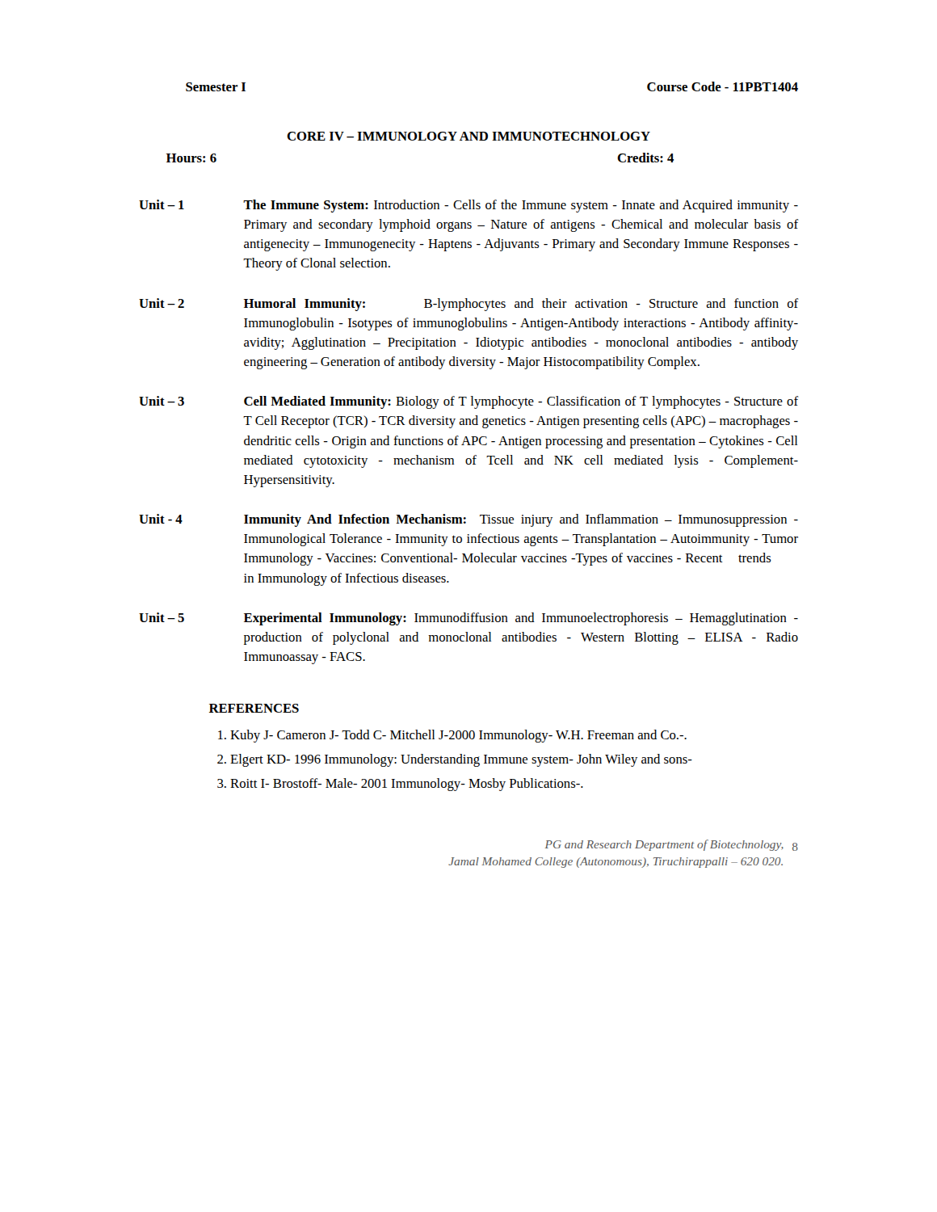Semester I Course Code - 11PBT1404
CORE IV – IMMUNOLOGY AND IMMUNOTECHNOLOGY
Hours: 6 Credits: 4
Unit – 1
The Immune System: Introduction - Cells of the Immune system - Innate and Acquired immunity - Primary and secondary lymphoid organs – Nature of antigens - Chemical and molecular basis of antigenecity – Immunogenecity - Haptens - Adjuvants - Primary and Secondary Immune Responses - Theory of Clonal selection.
Unit – 2
Humoral Immunity: B-lymphocytes and their activation - Structure and function of Immunoglobulin - Isotypes of immunoglobulins - Antigen-Antibody interactions - Antibody affinity- avidity; Agglutination – Precipitation - Idiotypic antibodies - monoclonal antibodies - antibody engineering – Generation of antibody diversity - Major Histocompatibility Complex.
Unit – 3
Cell Mediated Immunity: Biology of T lymphocyte - Classification of T lymphocytes - Structure of T Cell Receptor (TCR) - TCR diversity and genetics - Antigen presenting cells (APC) – macrophages - dendritic cells - Origin and functions of APC - Antigen processing and presentation – Cytokines - Cell mediated cytotoxicity - mechanism of Tcell and NK cell mediated lysis - Complement- Hypersensitivity.
Unit - 4
Immunity And Infection Mechanism: Tissue injury and Inflammation – Immunosuppression - Immunological Tolerance - Immunity to infectious agents – Transplantation – Autoimmunity - Tumor Immunology - Vaccines: Conventional- Molecular vaccines -Types of vaccines - Recent trends in Immunology of Infectious diseases.
Unit – 5
Experimental Immunology: Immunodiffusion and Immunoelectrophoresis – Hemagglutination - production of polyclonal and monoclonal antibodies - Western Blotting – ELISA - Radio Immunoassay - FACS.
REFERENCES
Kuby J- Cameron J- Todd C- Mitchell J-2000 Immunology- W.H. Freeman and Co.-.
Elgert KD- 1996 Immunology: Understanding Immune system- John Wiley and sons-
Roitt I- Brostoff- Male- 2001 Immunology- Mosby Publications-.
PG and Research Department of Biotechnology,
Jamal Mohamed College (Autonomous), Tiruchirappalli – 620 020.
8